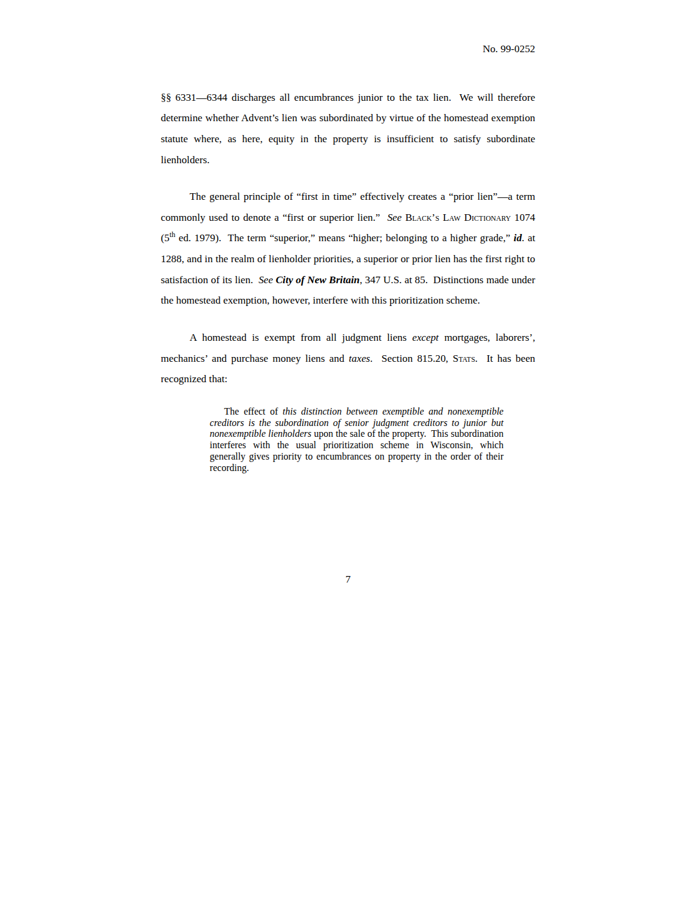No. 99-0252
§§ 6331—6344 discharges all encumbrances junior to the tax lien. We will therefore determine whether Advent’s lien was subordinated by virtue of the homestead exemption statute where, as here, equity in the property is insufficient to satisfy subordinate lienholders.
The general principle of “first in time” effectively creates a “prior lien”—a term commonly used to denote a “first or superior lien.” See Black’s Law Dictionary 1074 (5th ed. 1979). The term “superior,” means “higher; belonging to a higher grade,” id. at 1288, and in the realm of lienholder priorities, a superior or prior lien has the first right to satisfaction of its lien. See City of New Britain, 347 U.S. at 85. Distinctions made under the homestead exemption, however, interfere with this prioritization scheme.
A homestead is exempt from all judgment liens except mortgages, laborers’, mechanics’ and purchase money liens and taxes. Section 815.20, Stats. It has been recognized that:
The effect of this distinction between exemptible and nonexemptible creditors is the subordination of senior judgment creditors to junior but nonexemptible lienholders upon the sale of the property. This subordination interferes with the usual prioritization scheme in Wisconsin, which generally gives priority to encumbrances on property in the order of their recording.
7